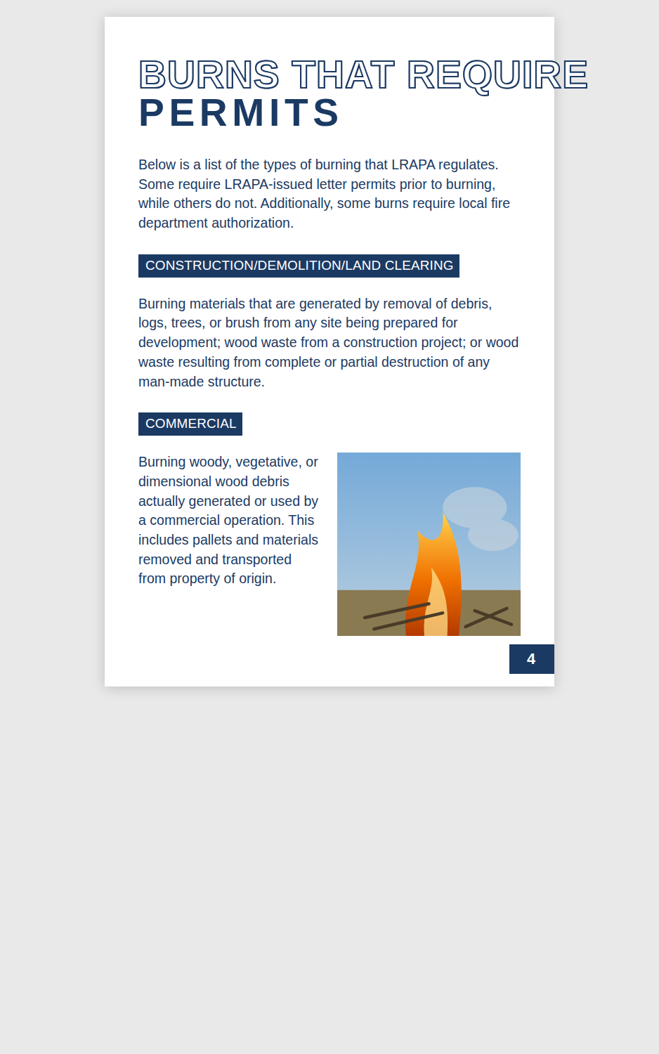Burns That Require Permits
Below is a list of the types of burning that LRAPA regulates. Some require LRAPA-issued letter permits prior to burning, while others do not. Additionally, some burns require local fire department authorization.
Construction/Demolition/Land Clearing
Burning materials that are generated by removal of debris, logs, trees, or brush from any site being prepared for development; wood waste from a construction project; or wood waste resulting from complete or partial destruction of any man-made structure.
Commercial
Burning woody, vegetative, or dimensional wood debris actually generated or used by a commercial operation. This includes pallets and materials removed and transported from property of origin.
4